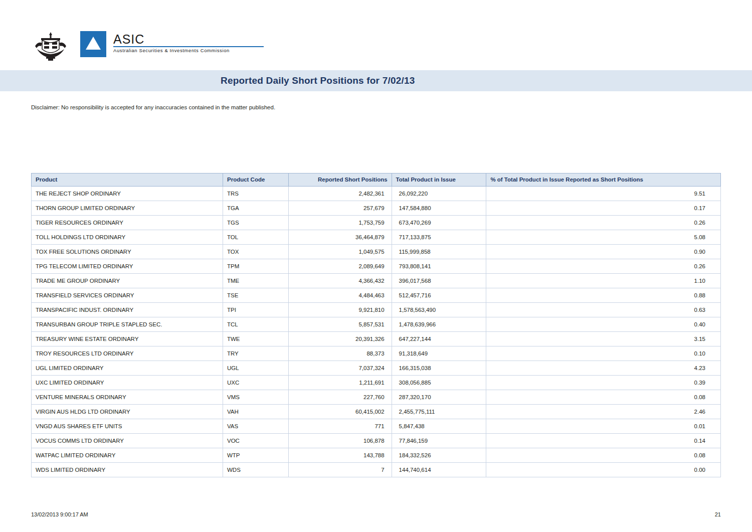ASIC
Australian Securities & Investments Commission
Reported Daily Short Positions for 7/02/13
Disclaimer: No responsibility is accepted for any inaccuracies contained in the matter published.
| Product | Product Code | Reported Short Positions | Total Product in Issue | % of Total Product in Issue Reported as Short Positions |
| --- | --- | --- | --- | --- |
| THE REJECT SHOP ORDINARY | TRS | 2,482,361 | 26,092,220 | 9.51 |
| THORN GROUP LIMITED ORDINARY | TGA | 257,679 | 147,584,880 | 0.17 |
| TIGER RESOURCES ORDINARY | TGS | 1,753,759 | 673,470,269 | 0.26 |
| TOLL HOLDINGS LTD ORDINARY | TOL | 36,464,879 | 717,133,875 | 5.08 |
| TOX FREE SOLUTIONS ORDINARY | TOX | 1,049,575 | 115,999,858 | 0.90 |
| TPG TELECOM LIMITED ORDINARY | TPM | 2,089,649 | 793,808,141 | 0.26 |
| TRADE ME GROUP ORDINARY | TME | 4,366,432 | 396,017,568 | 1.10 |
| TRANSFIELD SERVICES ORDINARY | TSE | 4,484,463 | 512,457,716 | 0.88 |
| TRANSPACIFIC INDUST. ORDINARY | TPI | 9,921,810 | 1,578,563,490 | 0.63 |
| TRANSURBAN GROUP TRIPLE STAPLED SEC. | TCL | 5,857,531 | 1,478,639,966 | 0.40 |
| TREASURY WINE ESTATE ORDINARY | TWE | 20,391,326 | 647,227,144 | 3.15 |
| TROY RESOURCES LTD ORDINARY | TRY | 88,373 | 91,318,649 | 0.10 |
| UGL LIMITED ORDINARY | UGL | 7,037,324 | 166,315,038 | 4.23 |
| UXC LIMITED ORDINARY | UXC | 1,211,691 | 308,056,885 | 0.39 |
| VENTURE MINERALS ORDINARY | VMS | 227,760 | 287,320,170 | 0.08 |
| VIRGIN AUS HLDG LTD ORDINARY | VAH | 60,415,002 | 2,455,775,111 | 2.46 |
| VNGD AUS SHARES ETF UNITS | VAS | 771 | 5,847,438 | 0.01 |
| VOCUS COMMS LTD ORDINARY | VOC | 106,878 | 77,846,159 | 0.14 |
| WATPAC LIMITED ORDINARY | WTP | 143,788 | 184,332,526 | 0.08 |
| WDS LIMITED ORDINARY | WDS | 7 | 144,740,614 | 0.00 |
13/02/2013 9:00:17 AM 21